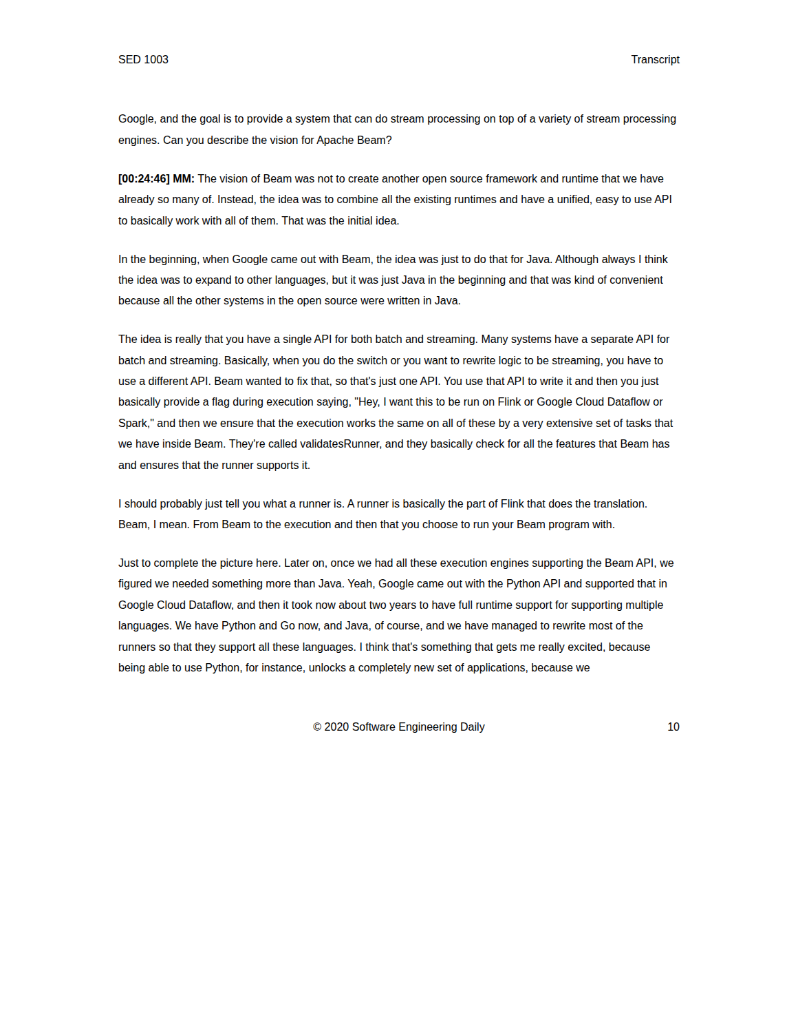SED 1003
Transcript
Google, and the goal is to provide a system that can do stream processing on top of a variety of stream processing engines. Can you describe the vision for Apache Beam?
[00:24:46] MM: The vision of Beam was not to create another open source framework and runtime that we have already so many of. Instead, the idea was to combine all the existing runtimes and have a unified, easy to use API to basically work with all of them. That was the initial idea.
In the beginning, when Google came out with Beam, the idea was just to do that for Java. Although always I think the idea was to expand to other languages, but it was just Java in the beginning and that was kind of convenient because all the other systems in the open source were written in Java.
The idea is really that you have a single API for both batch and streaming. Many systems have a separate API for batch and streaming. Basically, when you do the switch or you want to rewrite logic to be streaming, you have to use a different API. Beam wanted to fix that, so that's just one API. You use that API to write it and then you just basically provide a flag during execution saying, "Hey, I want this to be run on Flink or Google Cloud Dataflow or Spark," and then we ensure that the execution works the same on all of these by a very extensive set of tasks that we have inside Beam. They're called validatesRunner, and they basically check for all the features that Beam has and ensures that the runner supports it.
I should probably just tell you what a runner is. A runner is basically the part of Flink that does the translation. Beam, I mean. From Beam to the execution and then that you choose to run your Beam program with.
Just to complete the picture here. Later on, once we had all these execution engines supporting the Beam API, we figured we needed something more than Java. Yeah, Google came out with the Python API and supported that in Google Cloud Dataflow, and then it took now about two years to have full runtime support for supporting multiple languages. We have Python and Go now, and Java, of course, and we have managed to rewrite most of the runners so that they support all these languages. I think that's something that gets me really excited, because being able to use Python, for instance, unlocks a completely new set of applications, because we
© 2020 Software Engineering Daily
10